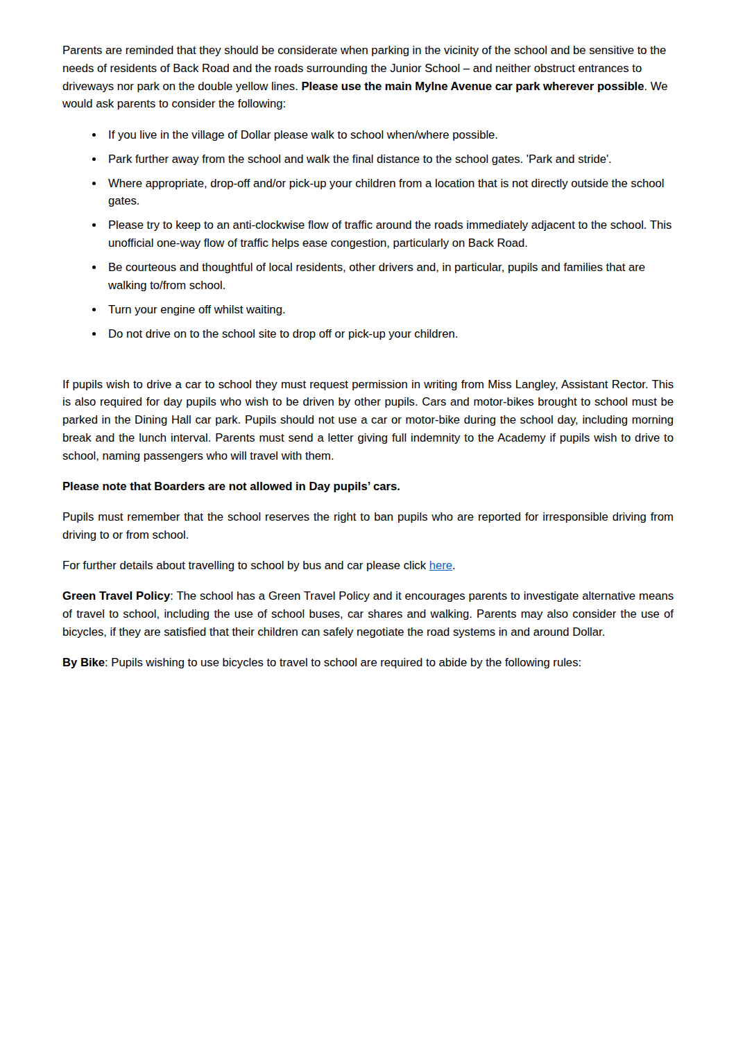Parents are reminded that they should be considerate when parking in the vicinity of the school and be sensitive to the needs of residents of Back Road and the roads surrounding the Junior School – and neither obstruct entrances to driveways nor park on the double yellow lines. Please use the main Mylne Avenue car park wherever possible. We would ask parents to consider the following:
If you live in the village of Dollar please walk to school when/where possible.
Park further away from the school and walk the final distance to the school gates. 'Park and stride'.
Where appropriate, drop-off and/or pick-up your children from a location that is not directly outside the school gates.
Please try to keep to an anti-clockwise flow of traffic around the roads immediately adjacent to the school. This unofficial one-way flow of traffic helps ease congestion, particularly on Back Road.
Be courteous and thoughtful of local residents, other drivers and, in particular, pupils and families that are walking to/from school.
Turn your engine off whilst waiting.
Do not drive on to the school site to drop off or pick-up your children.
If pupils wish to drive a car to school they must request permission in writing from Miss Langley, Assistant Rector. This is also required for day pupils who wish to be driven by other pupils. Cars and motor-bikes brought to school must be parked in the Dining Hall car park. Pupils should not use a car or motor-bike during the school day, including morning break and the lunch interval. Parents must send a letter giving full indemnity to the Academy if pupils wish to drive to school, naming passengers who will travel with them.
Please note that Boarders are not allowed in Day pupils’ cars.
Pupils must remember that the school reserves the right to ban pupils who are reported for irresponsible driving from driving to or from school.
For further details about travelling to school by bus and car please click here.
Green Travel Policy: The school has a Green Travel Policy and it encourages parents to investigate alternative means of travel to school, including the use of school buses, car shares and walking. Parents may also consider the use of bicycles, if they are satisfied that their children can safely negotiate the road systems in and around Dollar.
By Bike: Pupils wishing to use bicycles to travel to school are required to abide by the following rules: